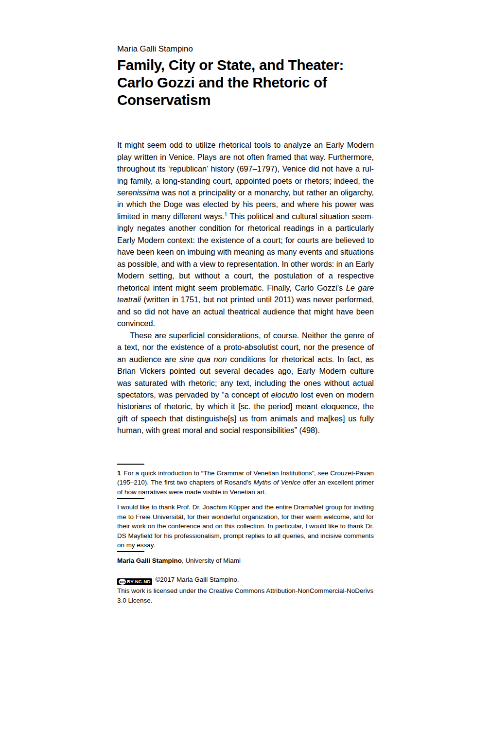Maria Galli Stampino
Family, City or State, and Theater: Carlo Gozzi and the Rhetoric of Conservatism
It might seem odd to utilize rhetorical tools to analyze an Early Modern play written in Venice. Plays are not often framed that way. Furthermore, throughout its ‘republican’ history (697–1797), Venice did not have a ruling family, a long-standing court, appointed poets or rhetors; indeed, the serenissima was not a principality or a monarchy, but rather an oligarchy, in which the Doge was elected by his peers, and where his power was limited in many different ways.1 This political and cultural situation seemingly negates another condition for rhetorical readings in a particularly Early Modern context: the existence of a court; for courts are believed to have been keen on imbuing with meaning as many events and situations as possible, and with a view to representation. In other words: in an Early Modern setting, but without a court, the postulation of a respective rhetorical intent might seem problematic. Finally, Carlo Gozzi’s Le gare teatrali (written in 1751, but not printed until 2011) was never performed, and so did not have an actual theatrical audience that might have been convinced.
These are superficial considerations, of course. Neither the genre of a text, nor the existence of a proto-absolutist court, nor the presence of an audience are sine qua non conditions for rhetorical acts. In fact, as Brian Vickers pointed out several decades ago, Early Modern culture was saturated with rhetoric; any text, including the ones without actual spectators, was pervaded by “a concept of elocutio lost even on modern historians of rhetoric, by which it [sc. the period] meant eloquence, the gift of speech that distinguishe[s] us from animals and ma[kes] us fully human, with great moral and social responsibilities” (498).
1 For a quick introduction to “The Grammar of Venetian Institutions”, see Crouzet-Pavan (195–210). The first two chapters of Rosand’s Myths of Venice offer an excellent primer of how narratives were made visible in Venetian art.
I would like to thank Prof. Dr. Joachim Küpper and the entire DramaNet group for inviting me to Freie Universität, for their wonderful organization, for their warm welcome, and for their work on the conference and on this collection. In particular, I would like to thank Dr. DS Mayfield for his professionalism, prompt replies to all queries, and incisive comments on my essay.
Maria Galli Stampino, University of Miami
cc BY-NC-ND©2017 Maria Galli Stampino.
This work is licensed under the Creative Commons Attribution-NonCommercial-NoDerivs 3.0 License.